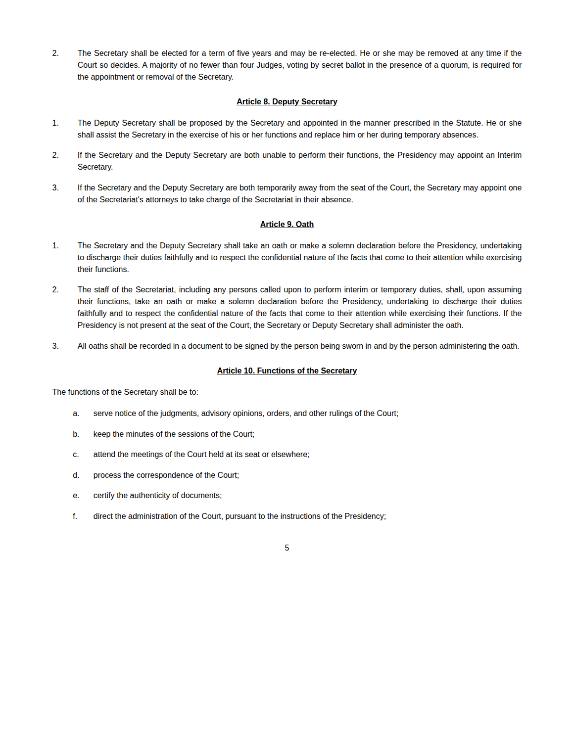2.
The Secretary shall be elected for a term of five years and may be re-elected. He or she may be removed at any time if the Court so decides. A majority of no fewer than four Judges, voting by secret ballot in the presence of a quorum, is required for the appointment or removal of the Secretary.
Article 8. Deputy Secretary
1.
The Deputy Secretary shall be proposed by the Secretary and appointed in the manner prescribed in the Statute. He or she shall assist the Secretary in the exercise of his or her functions and replace him or her during temporary absences.
2.
If the Secretary and the Deputy Secretary are both unable to perform their functions, the Presidency may appoint an Interim Secretary.
3.
If the Secretary and the Deputy Secretary are both temporarily away from the seat of the Court, the Secretary may appoint one of the Secretariat's attorneys to take charge of the Secretariat in their absence.
Article 9. Oath
1.
The Secretary and the Deputy Secretary shall take an oath or make a solemn declaration before the Presidency, undertaking to discharge their duties faithfully and to respect the confidential nature of the facts that come to their attention while exercising their functions.
2.
The staff of the Secretariat, including any persons called upon to perform interim or temporary duties, shall, upon assuming their functions, take an oath or make a solemn declaration before the Presidency, undertaking to discharge their duties faithfully and to respect the confidential nature of the facts that come to their attention while exercising their functions. If the Presidency is not present at the seat of the Court, the Secretary or Deputy Secretary shall administer the oath.
3.
All oaths shall be recorded in a document to be signed by the person being sworn in and by the person administering the oath.
Article 10. Functions of the Secretary
The functions of the Secretary shall be to:
a. serve notice of the judgments, advisory opinions, orders, and other rulings of the Court;
b. keep the minutes of the sessions of the Court;
c. attend the meetings of the Court held at its seat or elsewhere;
d. process the correspondence of the Court;
e. certify the authenticity of documents;
f. direct the administration of the Court, pursuant to the instructions of the Presidency;
5